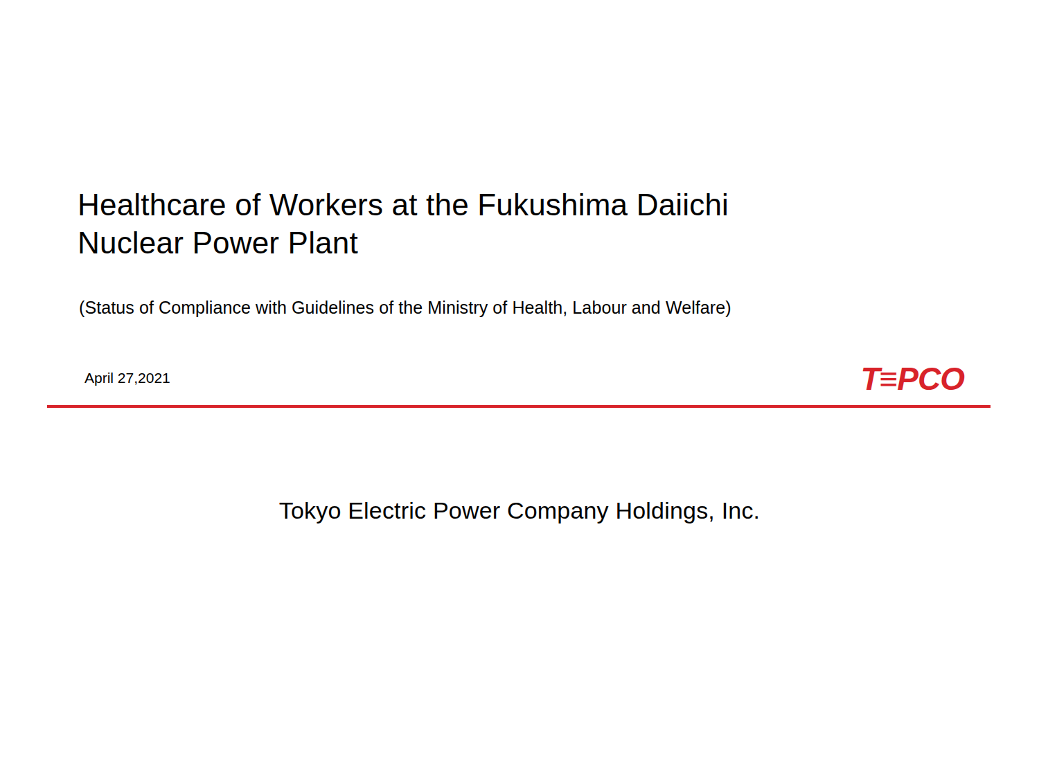Healthcare of Workers at the Fukushima Daiichi
Nuclear Power Plant
(Status of Compliance with Guidelines of the Ministry of Health, Labour and Welfare)
April 27,2021
T≡PCO
Tokyo Electric Power Company Holdings, Inc.